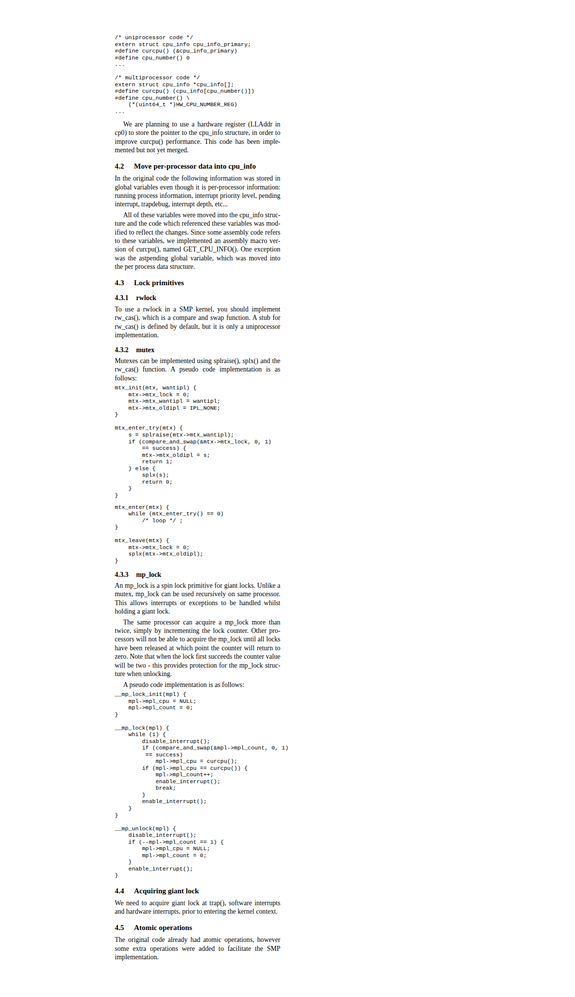/* uniprocessor code */
extern struct cpu_info cpu_info_primary;
#define curcpu() (&cpu_info_primary)
#define cpu_number() 0
...

/* multiprocessor code */
extern struct cpu_info *cpu_info[];
#define curcpu() (cpu_info[cpu_number()])
#define cpu_number() \
    (*(uint64_t *)HW_CPU_NUMBER_REG)
...
We are planning to use a hardware register (LLAddr in cp0) to store the pointer to the cpu_info structure, in order to improve curcpu() performance. This code has been implemented but not yet merged.
4.2 Move per-processor data into cpu_info
In the original code the following information was stored in global variables even though it is per-processor information: running process information, interrupt priority level, pending interrupt, trapdebug, interrupt depth, etc...
All of these variables were moved into the cpu_info structure and the code which referenced these variables was modified to reflect the changes. Since some assembly code refers to these variables, we implemented an assembly macro version of curcpu(), named GET_CPU_INFO(). One exception was the astpending global variable, which was moved into the per process data structure.
4.3 Lock primitives
4.3.1rwlock
To use a rwlock in a SMP kernel, you should implement rw_cas(), which is a compare and swap function. A stub for rw_cas() is defined by default, but it is only a uniprocessor implementation.
4.3.2mutex
Mutexes can be implemented using splraise(), splx() and the rw_cas() function. A pseudo code implementation is as follows:
mtx_init(mtx, wantipl) {
    mtx->mtx_lock = 0;
    mtx->mtx_wantipl = wantipl;
    mtx->mtx_oldipl = IPL_NONE;
}

mtx_enter_try(mtx) {
    s = splraise(mtx->mtx_wantipl);
    if (compare_and_swap(&mtx->mtx_lock, 0, 1)
        == success) {
        mtx->mtx_oldipl = s;
        return 1;
    } else {
        splx(s);
        return 0;
    }
}
mtx_enter(mtx) {
    while (mtx_enter_try() == 0)
        /* loop */ ;
}

mtx_leave(mtx) {
    mtx->mtx_lock = 0;
    splx(mtx->mtx_oldipl);
}
4.3.3mp_lock
An mp_lock is a spin lock primitive for giant locks. Unlike a mutex, mp_lock can be used recursively on same processor. This allows interrupts or exceptions to be handled whilst holding a giant lock.
The same processor can acquire a mp_lock more than twice, simply by incrementing the lock counter. Other processors will not be able to acquire the mp_lock until all locks have been released at which point the counter will return to zero. Note that when the lock first succeeds the counter value will be two - this provides protection for the mp_lock structure when unlocking.
A pseudo code implementation is as follows:
__mp_lock_init(mpl) {
    mpl->mpl_cpu = NULL;
    mpl->mpl_count = 0;
}

__mp_lock(mpl) {
    while (1) {
        disable_interrupt();
        if (compare_and_swap(&mpl->mpl_count, 0, 1)
         == success)
            mpl->mpl_cpu = curcpu();
        if (mpl->mpl_cpu == curcpu()) {
            mpl->mpl_count++;
            enable_interrupt();
            break;
        }
        enable_interrupt();
    }
}

__mp_unlock(mpl) {
    disable_interrupt();
    if (--mpl->mpl_count == 1) {
        mpl->mpl_cpu = NULL;
        mpl->mpl_count = 0;
    }
    enable_interrupt();
}
4.4 Acquiring giant lock
We need to acquire giant lock at trap(), software interrupts and hardware interrupts, prior to entering the kernel context.
4.5 Atomic operations
The original code already had atomic operations, however some extra operations were added to facilitate the SMP implementation.